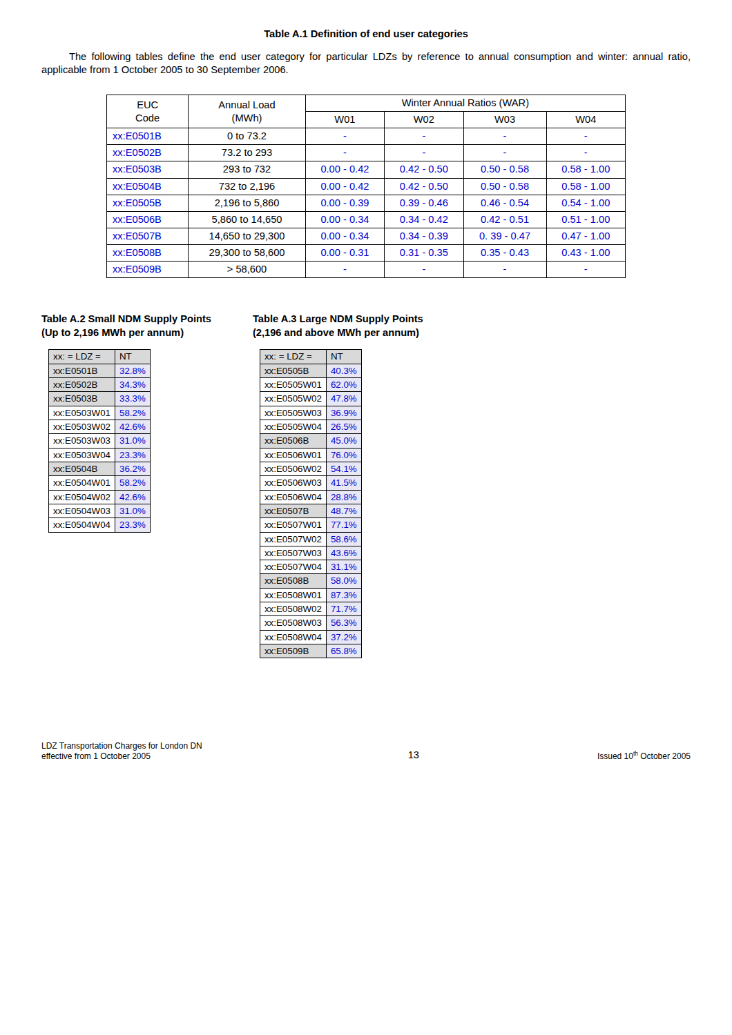Table A.1 Definition of end user categories
The following tables define the end user category for particular LDZs by reference to annual consumption and winter: annual ratio, applicable from 1 October 2005 to 30 September 2006.
| EUC Code | Annual Load (MWh) | Winter Annual Ratios (WAR) |
| --- | --- | --- |
| W01 | W02 | W03 | W04 |
| xx:E0501B | 0 to 73.2 | - | - | - | - |
| xx:E0502B | 73.2 to 293 | - | - | - | - |
| xx:E0503B | 293 to 732 | 0.00 - 0.42 | 0.42 - 0.50 | 0.50 - 0.58 | 0.58 - 1.00 |
| xx:E0504B | 732 to 2,196 | 0.00 - 0.42 | 0.42 - 0.50 | 0.50 - 0.58 | 0.58 - 1.00 |
| xx:E0505B | 2,196 to 5,860 | 0.00 - 0.39 | 0.39 - 0.46 | 0.46 - 0.54 | 0.54 - 1.00 |
| xx:E0506B | 5,860 to 14,650 | 0.00 - 0.34 | 0.34 - 0.42 | 0.42 - 0.51 | 0.51 - 1.00 |
| xx:E0507B | 14,650 to 29,300 | 0.00 - 0.34 | 0.34 - 0.39 | 0. 39 - 0.47 | 0.47 - 1.00 |
| xx:E0508B | 29,300 to 58,600 | 0.00 - 0.31 | 0.31 - 0.35 | 0.35 - 0.43 | 0.43 - 1.00 |
| xx:E0509B | > 58,600 | - | - | - | - |
Table A.2 Small NDM Supply Points
(Up to 2,196 MWh per annum)
| xx: = LDZ = | NT |
| --- | --- |
| xx:E0501B | 32.8% |
| xx:E0502B | 34.3% |
| xx:E0503B | 33.3% |
| xx:E0503W01 | 58.2% |
| xx:E0503W02 | 42.6% |
| xx:E0503W03 | 31.0% |
| xx:E0503W04 | 23.3% |
| xx:E0504B | 36.2% |
| xx:E0504W01 | 58.2% |
| xx:E0504W02 | 42.6% |
| xx:E0504W03 | 31.0% |
| xx:E0504W04 | 23.3% |
Table A.3 Large NDM Supply Points
(2,196 and above MWh per annum)
| xx: = LDZ = | NT |
| --- | --- |
| xx:E0505B | 40.3% |
| xx:E0505W01 | 62.0% |
| xx:E0505W02 | 47.8% |
| xx:E0505W03 | 36.9% |
| xx:E0505W04 | 26.5% |
| xx:E0506B | 45.0% |
| xx:E0506W01 | 76.0% |
| xx:E0506W02 | 54.1% |
| xx:E0506W03 | 41.5% |
| xx:E0506W04 | 28.8% |
| xx:E0507B | 48.7% |
| xx:E0507W01 | 77.1% |
| xx:E0507W02 | 58.6% |
| xx:E0507W03 | 43.6% |
| xx:E0507W04 | 31.1% |
| xx:E0508B | 58.0% |
| xx:E0508W01 | 87.3% |
| xx:E0508W02 | 71.7% |
| xx:E0508W03 | 56.3% |
| xx:E0508W04 | 37.2% |
| xx:E0509B | 65.8% |
LDZ Transportation Charges for London DN
effective from 1 October 2005
13
Issued 10th October 2005